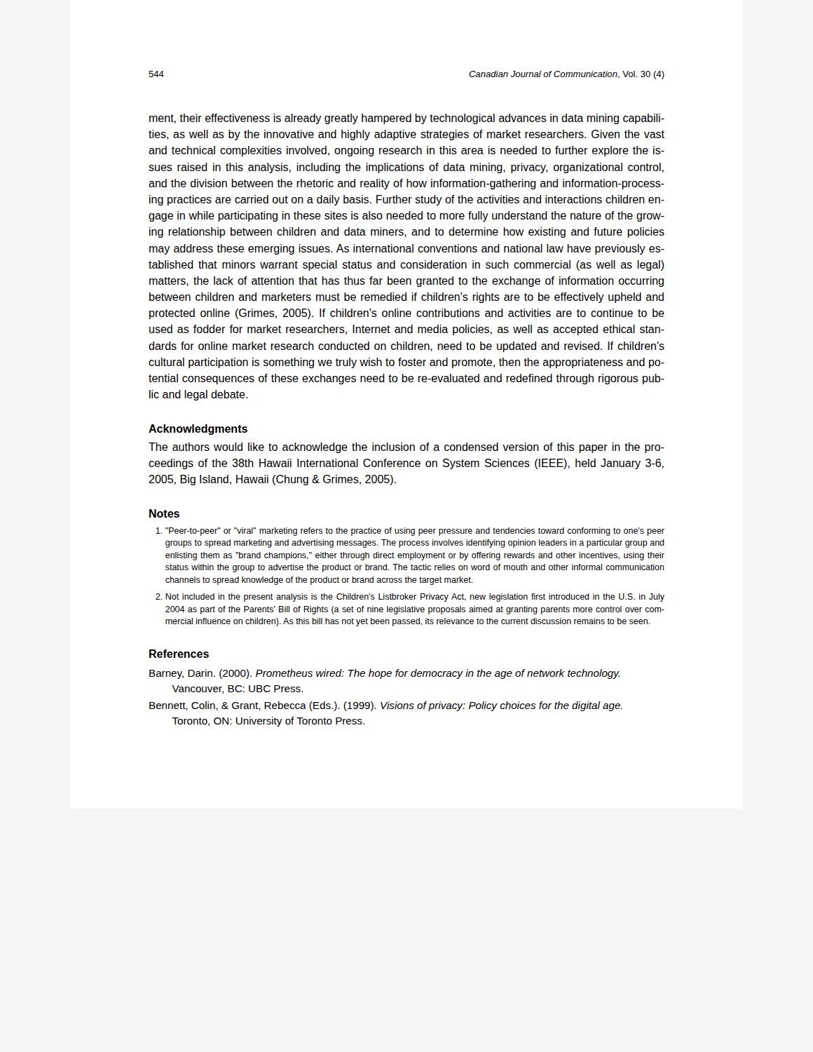544 Canadian Journal of Communication, Vol. 30 (4)
ment, their effectiveness is already greatly hampered by technological advances in data mining capabilities, as well as by the innovative and highly adaptive strategies of market researchers. Given the vast and technical complexities involved, ongoing research in this area is needed to further explore the issues raised in this analysis, including the implications of data mining, privacy, organizational control, and the division between the rhetoric and reality of how information-gathering and information-processing practices are carried out on a daily basis. Further study of the activities and interactions children engage in while participating in these sites is also needed to more fully understand the nature of the growing relationship between children and data miners, and to determine how existing and future policies may address these emerging issues. As international conventions and national law have previously established that minors warrant special status and consideration in such commercial (as well as legal) matters, the lack of attention that has thus far been granted to the exchange of information occurring between children and marketers must be remedied if children's rights are to be effectively upheld and protected online (Grimes, 2005). If children's online contributions and activities are to continue to be used as fodder for market researchers, Internet and media policies, as well as accepted ethical standards for online market research conducted on children, need to be updated and revised. If children's cultural participation is something we truly wish to foster and promote, then the appropriateness and potential consequences of these exchanges need to be re-evaluated and redefined through rigorous public and legal debate.
Acknowledgments
The authors would like to acknowledge the inclusion of a condensed version of this paper in the proceedings of the 38th Hawaii International Conference on System Sciences (IEEE), held January 3-6, 2005, Big Island, Hawaii (Chung & Grimes, 2005).
Notes
"Peer-to-peer" or "viral" marketing refers to the practice of using peer pressure and tendencies toward conforming to one's peer groups to spread marketing and advertising messages. The process involves identifying opinion leaders in a particular group and enlisting them as "brand champions," either through direct employment or by offering rewards and other incentives, using their status within the group to advertise the product or brand. The tactic relies on word of mouth and other informal communication channels to spread knowledge of the product or brand across the target market.
Not included in the present analysis is the Children's Listbroker Privacy Act, new legislation first introduced in the U.S. in July 2004 as part of the Parents' Bill of Rights (a set of nine legislative proposals aimed at granting parents more control over commercial influence on children). As this bill has not yet been passed, its relevance to the current discussion remains to be seen.
References
Barney, Darin. (2000). Prometheus wired: The hope for democracy in the age of network technology. Vancouver, BC: UBC Press.
Bennett, Colin, & Grant, Rebecca (Eds.). (1999). Visions of privacy: Policy choices for the digital age. Toronto, ON: University of Toronto Press.